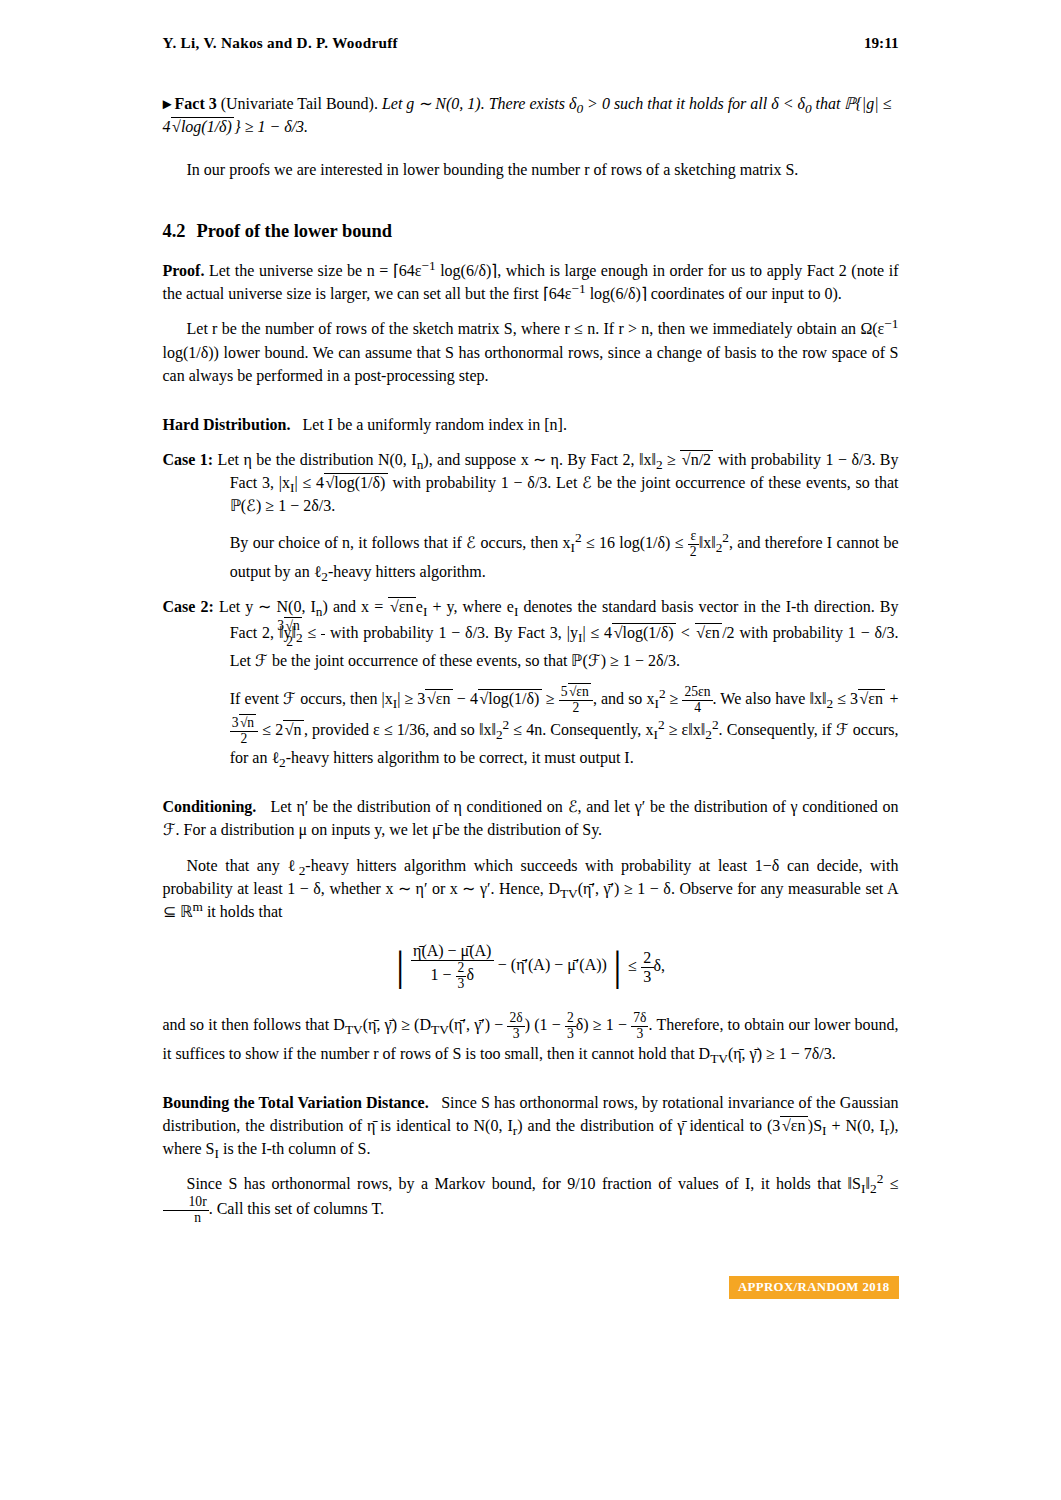Y. Li, V. Nakos and D. P. Woodruff 19:11
▸ Fact 3 (Univariate Tail Bound). Let g ∼ N(0, 1). There exists δ0 > 0 such that it holds for all δ < δ0 that ℙ{|g| ≤ 4√log(1/δ)} ≥ 1 − δ/3.
In our proofs we are interested in lower bounding the number r of rows of a sketching matrix S.
4.2 Proof of the lower bound
Proof. Let the universe size be n = ⌈64ε−1 log(6/δ)⌉, which is large enough in order for us to apply Fact 2 (note if the actual universe size is larger, we can set all but the first ⌈64ε−1 log(6/δ)⌉ coordinates of our input to 0).
Let r be the number of rows of the sketch matrix S, where r ≤ n. If r > n, then we immediately obtain an Ω(ε−1 log(1/δ)) lower bound. We can assume that S has orthonormal rows, since a change of basis to the row space of S can always be performed in a post-processing step.
Hard Distribution. Let I be a uniformly random index in [n].
Case 1: Let η be the distribution N(0, In), and suppose x ∼ η. By Fact 2, ‖x‖2 ≥ √n/2 with probability 1 − δ/3. By Fact 3, |xI| ≤ 4√log(1/δ) with probability 1 − δ/3. Let ℰ be the joint occurrence of these events, so that ℙ(ℰ) ≥ 1 − 2δ/3.
By our choice of n, it follows that if ℰ occurs, then xI2 ≤ 16 log(1/δ) ≤ ε 2‖x‖22, and therefore I cannot be output by an ℓ2-heavy hitters algorithm.
Case 2: Let y ∼ N(0, In) and x = √εneI + y, where eI denotes the standard basis vector in the I-th direction. By Fact 2, ‖y‖2 ≤ 3√n 2 with probability 1 − δ/3. By Fact 3, |yI| ≤ 4√log(1/δ) < √εn/2 with probability 1 − δ/3. Let ℱ be the joint occurrence of these events, so that ℙ(ℱ) ≥ 1 − 2δ/3.
If event ℱ occurs, then |xI| ≥ 3√εn − 4√log(1/δ) ≥ 5√εn 2, and so xI2 ≥ 25εn 4. We also have ‖x‖2 ≤ 3√εn + 3√n 2 ≤ 2√n, provided ε ≤ 1/36, and so ‖x‖22 ≤ 4n. Consequently, xI2 ≥ ε‖x‖22. Consequently, if ℱ occurs, for an ℓ2-heavy hitters algorithm to be correct, it must output I.
Conditioning. Let η′ be the distribution of η conditioned on ℰ, and let γ′ be the distribution of γ conditioned on ℱ. For a distribution μ on inputs y, we let μ̄ be the distribution of Sy.
Note that any ℓ2-heavy hitters algorithm which succeeds with probability at least 1−δ can decide, with probability at least 1 − δ, whether x ∼ η′ or x ∼ γ′. Hence, DTV(η̄′, γ̄′) ≥ 1 − δ. Observe for any measurable set A ⊆ ℝm it holds that
| η̄(A) − μ̄(A) 1 − 23δ − (η̄′(A) − μ̄′(A)) | ≤ 23δ,
and so it then follows that DTV(η̄, γ̄) ≥ (DTV(η̄′, γ̄′) − 2δ 3) (1 − 23δ) ≥ 1 − 7δ 3. Therefore, to obtain our lower bound, it suffices to show if the number r of rows of S is too small, then it cannot hold that DTV(η̄, γ̄) ≥ 1 − 7δ/3.
Bounding the Total Variation Distance. Since S has orthonormal rows, by rotational invariance of the Gaussian distribution, the distribution of η̄ is identical to N(0, Ir) and the distribution of γ̄ identical to (3√εn)SI + N(0, Ir), where SI is the I-th column of S.
Since S has orthonormal rows, by a Markov bound, for 9/10 fraction of values of I, it holds that ‖SI‖22 ≤ 10r n. Call this set of columns T.
APPROX/RANDOM 2018